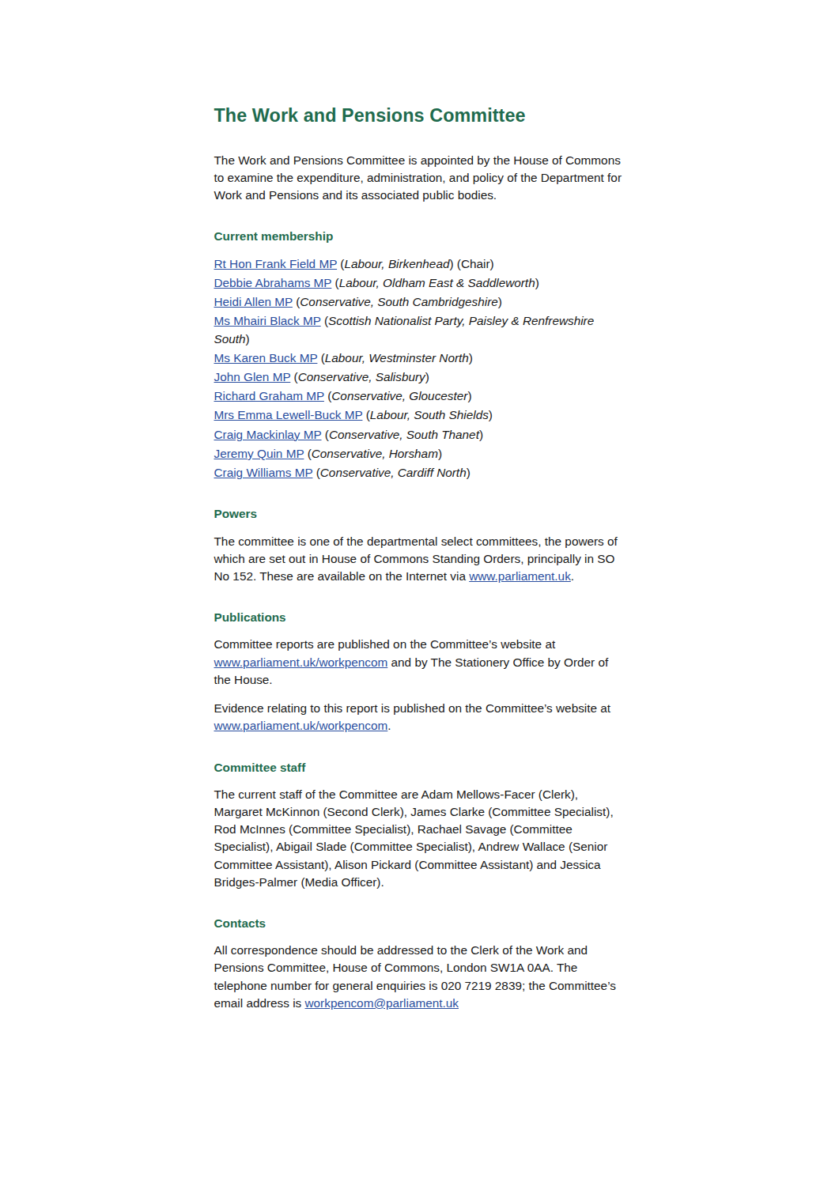The Work and Pensions Committee
The Work and Pensions Committee is appointed by the House of Commons to examine the expenditure, administration, and policy of the Department for Work and Pensions and its associated public bodies.
Current membership
Rt Hon Frank Field MP (Labour, Birkenhead) (Chair)
Debbie Abrahams MP (Labour, Oldham East & Saddleworth)
Heidi Allen MP (Conservative, South Cambridgeshire)
Ms Mhairi Black MP (Scottish Nationalist Party, Paisley & Renfrewshire South)
Ms Karen Buck MP (Labour, Westminster North)
John Glen MP (Conservative, Salisbury)
Richard Graham MP (Conservative, Gloucester)
Mrs Emma Lewell-Buck MP (Labour, South Shields)
Craig Mackinlay MP (Conservative, South Thanet)
Jeremy Quin MP (Conservative, Horsham)
Craig Williams MP (Conservative, Cardiff North)
Powers
The committee is one of the departmental select committees, the powers of which are set out in House of Commons Standing Orders, principally in SO No 152. These are available on the Internet via www.parliament.uk.
Publications
Committee reports are published on the Committee’s website at www.parliament.uk/workpencom and by The Stationery Office by Order of the House.
Evidence relating to this report is published on the Committee’s website at www.parliament.uk/workpencom.
Committee staff
The current staff of the Committee are Adam Mellows-Facer (Clerk), Margaret McKinnon (Second Clerk), James Clarke (Committee Specialist), Rod McInnes (Committee Specialist), Rachael Savage (Committee Specialist), Abigail Slade (Committee Specialist), Andrew Wallace (Senior Committee Assistant), Alison Pickard (Committee Assistant) and Jessica Bridges-Palmer (Media Officer).
Contacts
All correspondence should be addressed to the Clerk of the Work and Pensions Committee, House of Commons, London SW1A 0AA. The telephone number for general enquiries is 020 7219 2839; the Committee’s email address is workpencom@parliament.uk